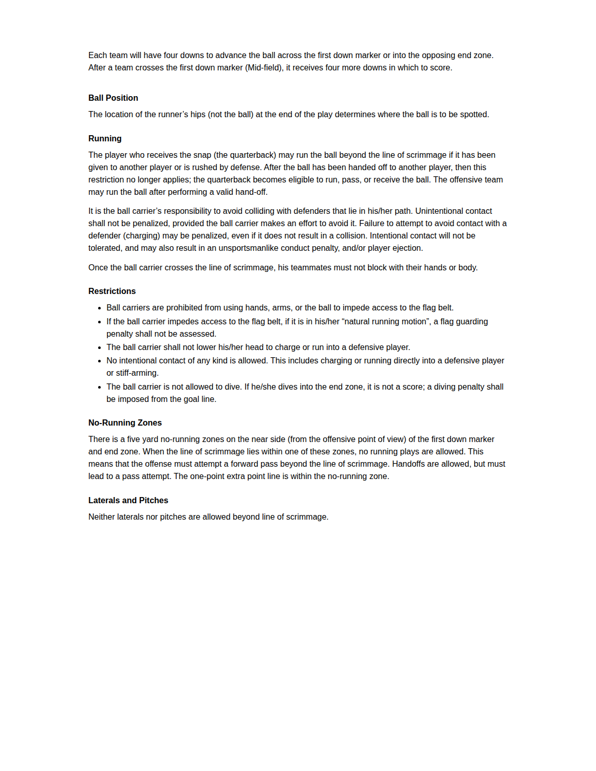Each team will have four downs to advance the ball across the first down marker or into the opposing end zone. After a team crosses the first down marker (Mid-field), it receives four more downs in which to score.
Ball Position
The location of the runner’s hips (not the ball) at the end of the play determines where the ball is to be spotted.
Running
The player who receives the snap (the quarterback) may run the ball beyond the line of scrimmage if it has been given to another player or is rushed by defense. After the ball has been handed off to another player, then this restriction no longer applies; the quarterback becomes eligible to run, pass, or receive the ball. The offensive team may run the ball after performing a valid hand-off.
It is the ball carrier’s responsibility to avoid colliding with defenders that lie in his/her path. Unintentional contact shall not be penalized, provided the ball carrier makes an effort to avoid it. Failure to attempt to avoid contact with a defender (charging) may be penalized, even if it does not result in a collision. Intentional contact will not be tolerated, and may also result in an unsportsmanlike conduct penalty, and/or player ejection.
Once the ball carrier crosses the line of scrimmage, his teammates must not block with their hands or body.
Restrictions
Ball carriers are prohibited from using hands, arms, or the ball to impede access to the flag belt.
If the ball carrier impedes access to the flag belt, if it is in his/her “natural running motion”, a flag guarding penalty shall not be assessed.
The ball carrier shall not lower his/her head to charge or run into a defensive player.
No intentional contact of any kind is allowed. This includes charging or running directly into a defensive player or stiff-arming.
The ball carrier is not allowed to dive. If he/she dives into the end zone, it is not a score; a diving penalty shall be imposed from the goal line.
No-Running Zones
There is a five yard no-running zones on the near side (from the offensive point of view) of the first down marker and end zone. When the line of scrimmage lies within one of these zones, no running plays are allowed. This means that the offense must attempt a forward pass beyond the line of scrimmage. Handoffs are allowed, but must lead to a pass attempt. The one-point extra point line is within the no-running zone.
Laterals and Pitches
Neither laterals nor pitches are allowed beyond line of scrimmage.